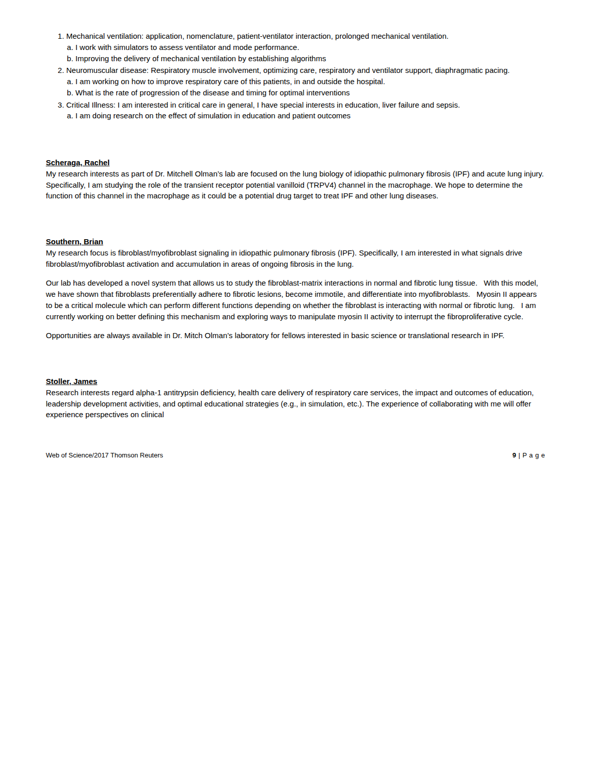Mechanical ventilation: application, nomenclature, patient-ventilator interaction, prolonged mechanical ventilation.
I work with simulators to assess ventilator and mode performance.
Improving the delivery of mechanical ventilation by establishing algorithms
Neuromuscular disease: Respiratory muscle involvement, optimizing care, respiratory and ventilator support, diaphragmatic pacing.
I am working on how to improve respiratory care of this patients, in and outside the hospital.
What is the rate of progression of the disease and timing for optimal interventions
Critical Illness: I am interested in critical care in general, I have special interests in education, liver failure and sepsis.
I am doing research on the effect of simulation in education and patient outcomes
Scheraga, Rachel
My research interests as part of Dr. Mitchell Olman’s lab are focused on the lung biology of idiopathic pulmonary fibrosis (IPF) and acute lung injury. Specifically, I am studying the role of the transient receptor potential vanilloid (TRPV4) channel in the macrophage. We hope to determine the function of this channel in the macrophage as it could be a potential drug target to treat IPF and other lung diseases.
Southern, Brian
My research focus is fibroblast/myofibroblast signaling in idiopathic pulmonary fibrosis (IPF). Specifically, I am interested in what signals drive fibroblast/myofibroblast activation and accumulation in areas of ongoing fibrosis in the lung.
Our lab has developed a novel system that allows us to study the fibroblast-matrix interactions in normal and fibrotic lung tissue. With this model, we have shown that fibroblasts preferentially adhere to fibrotic lesions, become immotile, and differentiate into myofibroblasts. Myosin II appears to be a critical molecule which can perform different functions depending on whether the fibroblast is interacting with normal or fibrotic lung. I am currently working on better defining this mechanism and exploring ways to manipulate myosin II activity to interrupt the fibroproliferative cycle.
Opportunities are always available in Dr. Mitch Olman’s laboratory for fellows interested in basic science or translational research in IPF.
Stoller, James
Research interests regard alpha-1 antitrypsin deficiency, health care delivery of respiratory care services, the impact and outcomes of education, leadership development activities, and optimal educational strategies (e.g., in simulation, etc.). The experience of collaborating with me will offer experience perspectives on clinical
Web of Science/2017 Thomson Reuters 9 | P a g e